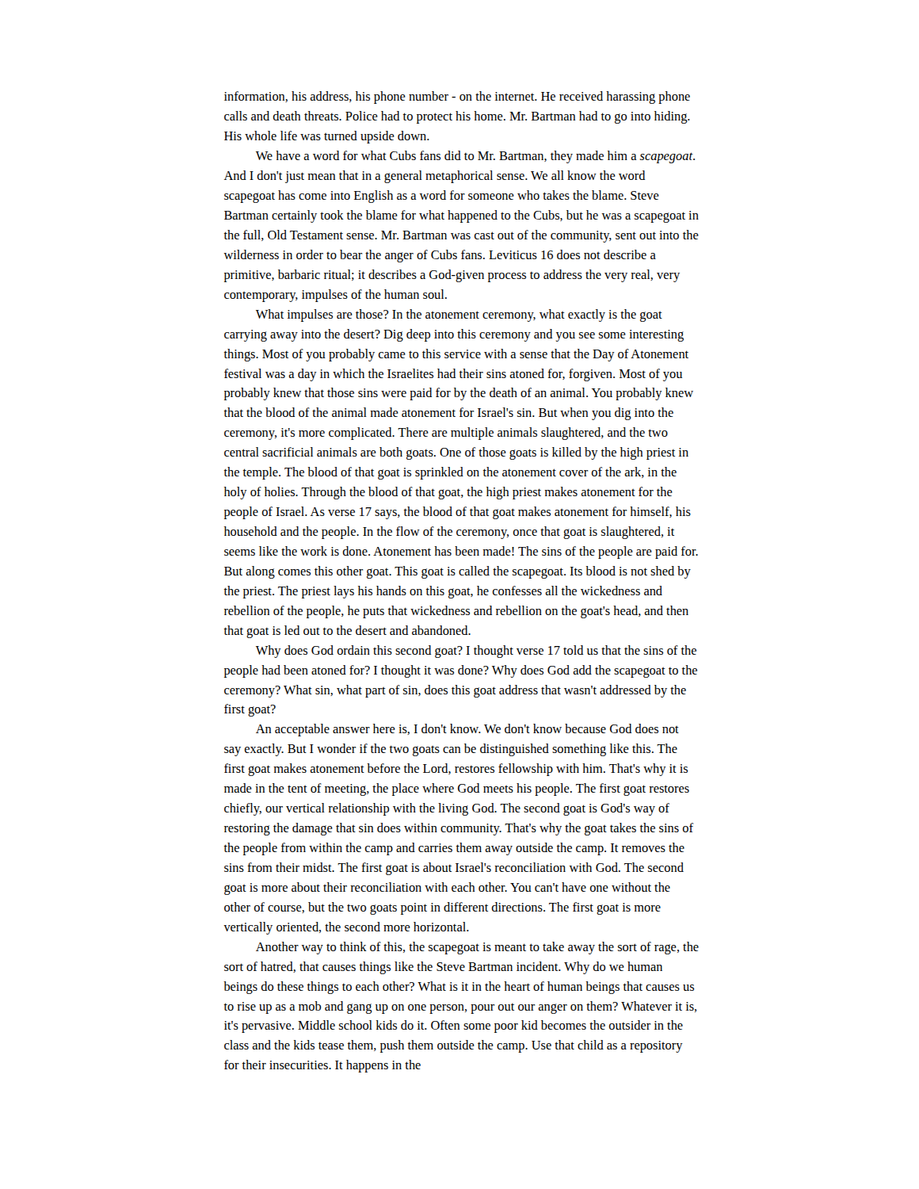information, his address, his phone number - on the internet. He received harassing phone calls and death threats. Police had to protect his home. Mr. Bartman had to go into hiding. His whole life was turned upside down.
We have a word for what Cubs fans did to Mr. Bartman, they made him a scapegoat. And I don't just mean that in a general metaphorical sense. We all know the word scapegoat has come into English as a word for someone who takes the blame. Steve Bartman certainly took the blame for what happened to the Cubs, but he was a scapegoat in the full, Old Testament sense. Mr. Bartman was cast out of the community, sent out into the wilderness in order to bear the anger of Cubs fans. Leviticus 16 does not describe a primitive, barbaric ritual; it describes a God-given process to address the very real, very contemporary, impulses of the human soul.
What impulses are those? In the atonement ceremony, what exactly is the goat carrying away into the desert? Dig deep into this ceremony and you see some interesting things. Most of you probably came to this service with a sense that the Day of Atonement festival was a day in which the Israelites had their sins atoned for, forgiven. Most of you probably knew that those sins were paid for by the death of an animal. You probably knew that the blood of the animal made atonement for Israel's sin. But when you dig into the ceremony, it's more complicated. There are multiple animals slaughtered, and the two central sacrificial animals are both goats. One of those goats is killed by the high priest in the temple. The blood of that goat is sprinkled on the atonement cover of the ark, in the holy of holies. Through the blood of that goat, the high priest makes atonement for the people of Israel. As verse 17 says, the blood of that goat makes atonement for himself, his household and the people. In the flow of the ceremony, once that goat is slaughtered, it seems like the work is done. Atonement has been made! The sins of the people are paid for. But along comes this other goat. This goat is called the scapegoat. Its blood is not shed by the priest. The priest lays his hands on this goat, he confesses all the wickedness and rebellion of the people, he puts that wickedness and rebellion on the goat's head, and then that goat is led out to the desert and abandoned.
Why does God ordain this second goat? I thought verse 17 told us that the sins of the people had been atoned for? I thought it was done? Why does God add the scapegoat to the ceremony? What sin, what part of sin, does this goat address that wasn't addressed by the first goat?
An acceptable answer here is, I don't know. We don't know because God does not say exactly. But I wonder if the two goats can be distinguished something like this. The first goat makes atonement before the Lord, restores fellowship with him. That's why it is made in the tent of meeting, the place where God meets his people. The first goat restores chiefly, our vertical relationship with the living God. The second goat is God's way of restoring the damage that sin does within community. That's why the goat takes the sins of the people from within the camp and carries them away outside the camp. It removes the sins from their midst. The first goat is about Israel's reconciliation with God. The second goat is more about their reconciliation with each other. You can't have one without the other of course, but the two goats point in different directions. The first goat is more vertically oriented, the second more horizontal.
Another way to think of this, the scapegoat is meant to take away the sort of rage, the sort of hatred, that causes things like the Steve Bartman incident. Why do we human beings do these things to each other? What is it in the heart of human beings that causes us to rise up as a mob and gang up on one person, pour out our anger on them? Whatever it is, it's pervasive. Middle school kids do it. Often some poor kid becomes the outsider in the class and the kids tease them, push them outside the camp. Use that child as a repository for their insecurities. It happens in the